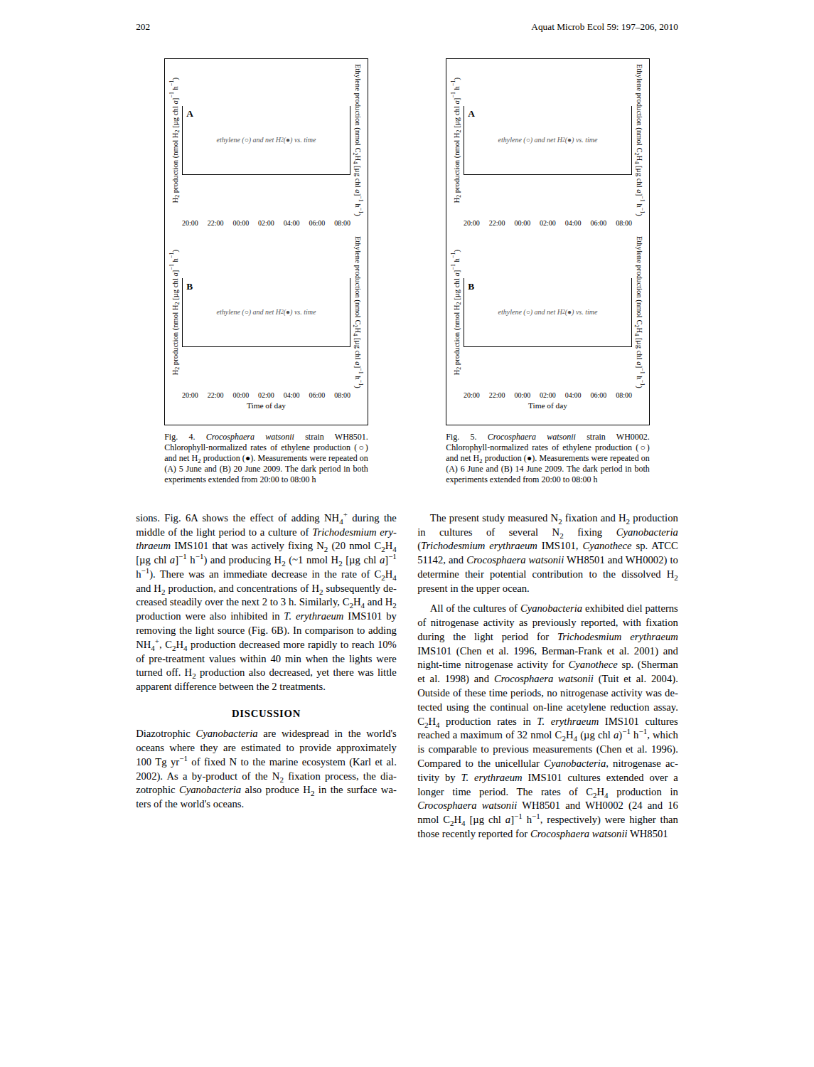202 Aquat Microb Ecol 59: 197–206, 2010
H2 production (nmol H2 [µg chl a]−1 h−1)
A
ethylene (○) and net H2 (●) vs. time
Ethylene production (nmol C2H4 [µg chl a]−1 h−1)
20:0022:0000:0002:0004:0006:0008:00
H2 production (nmol H2 [µg chl a]−1 h−1)
B
ethylene (○) and net H2 (●) vs. time
Ethylene production (nmol C2H4 [µg chl a]−1 h−1)
20:0022:0000:0002:0004:0006:0008:00
Time of day
Fig. 4. Crocosphaera watsonii strain WH8501. Chlorophyll-normalized rates of ethylene production (○) and net H2 production (●). Measurements were repeated on (A) 5 June and (B) 20 June 2009. The dark period in both experiments extended from 20:00 to 08:00 h
H2 production (nmol H2 [µg chl a]−1 h−1)
A
ethylene (○) and net H2 (●) vs. time
Ethylene production (nmol C2H4 [µg chl a]−1 h−1)
20:0022:0000:0002:0004:0006:0008:00
H2 production (nmol H2 [µg chl a]−1 h−1)
B
ethylene (○) and net H2 (●) vs. time
Ethylene production (nmol C2H4 [µg chl a]−1 h−1)
20:0022:0000:0002:0004:0006:0008:00
Time of day
Fig. 5. Crocosphaera watsonii strain WH0002. Chlorophyll-normalized rates of ethylene production (○) and net H2 production (●). Measurements were repeated on (A) 6 June and (B) 14 June 2009. The dark period in both experiments extended from 20:00 to 08:00 h
sions. Fig. 6A shows the effect of adding NH4+ during the middle of the light period to a culture of Trichodesmium erythraeum IMS101 that was actively fixing N2 (20 nmol C2H4 [µg chl a]−1 h−1) and producing H2 (~1 nmol H2 [µg chl a]−1 h−1). There was an immediate decrease in the rate of C2H4 and H2 production, and concentrations of H2 subsequently decreased steadily over the next 2 to 3 h. Similarly, C2H4 and H2 production were also inhibited in T. erythraeum IMS101 by removing the light source (Fig. 6B). In comparison to adding NH4+, C2H4 production decreased more rapidly to reach 10% of pre-treatment values within 40 min when the lights were turned off. H2 production also decreased, yet there was little apparent difference between the 2 treatments.
DISCUSSION
Diazotrophic Cyanobacteria are widespread in the world's oceans where they are estimated to provide approximately 100 Tg yr−1 of fixed N to the marine ecosystem (Karl et al. 2002). As a by-product of the N2 fixation process, the diazotrophic Cyanobacteria also produce H2 in the surface waters of the world's oceans.
The present study measured N2 fixation and H2 production in cultures of several N2 fixing Cyanobacteria (Trichodesmium erythraeum IMS101, Cyanothece sp. ATCC 51142, and Crocosphaera watsonii WH8501 and WH0002) to determine their potential contribution to the dissolved H2 present in the upper ocean.
All of the cultures of Cyanobacteria exhibited diel patterns of nitrogenase activity as previously reported, with fixation during the light period for Trichodesmium erythraeum IMS101 (Chen et al. 1996, Berman-Frank et al. 2001) and night-time nitrogenase activity for Cyanothece sp. (Sherman et al. 1998) and Crocosphaera watsonii (Tuit et al. 2004). Outside of these time periods, no nitrogenase activity was detected using the continual on-line acetylene reduction assay. C2H4 production rates in T. erythraeum IMS101 cultures reached a maximum of 32 nmol C2H4 (µg chl a)−1 h−1, which is comparable to previous measurements (Chen et al. 1996). Compared to the unicellular Cyanobacteria, nitrogenase activity by T. erythraeum IMS101 cultures extended over a longer time period. The rates of C2H4 production in Crocosphaera watsonii WH8501 and WH0002 (24 and 16 nmol C2H4 [µg chl a]−1 h−1, respectively) were higher than those recently reported for Crocosphaera watsonii WH8501